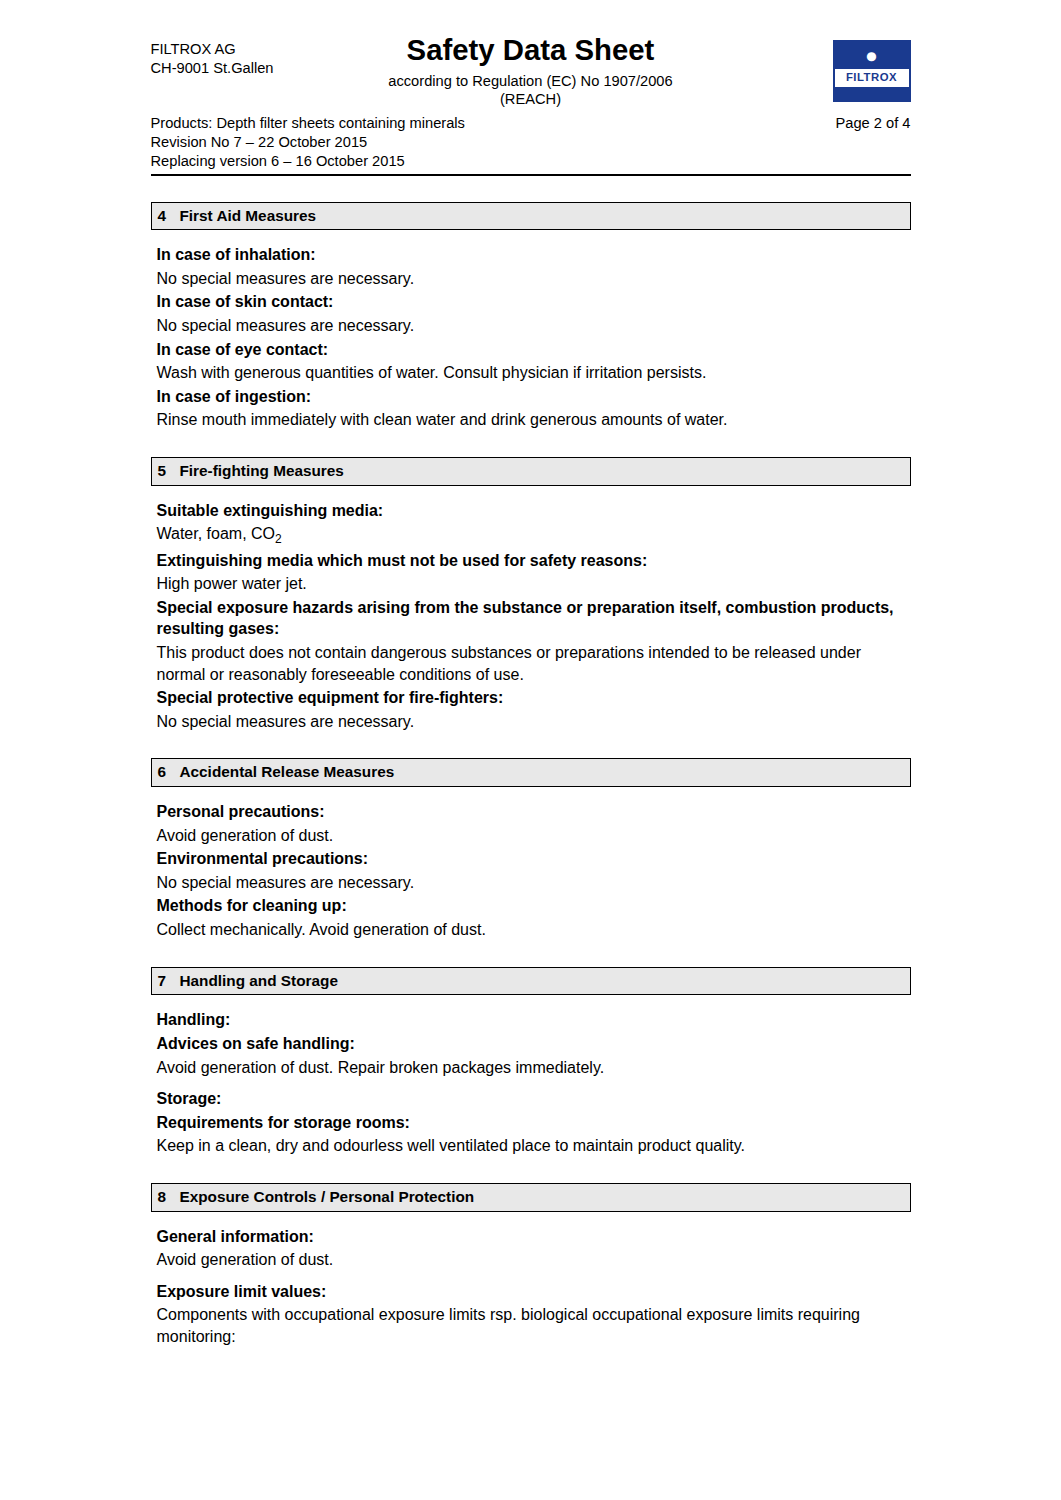FILTROX AG
CH-9001 St.Gallen
Safety Data Sheet
according to Regulation (EC) No 1907/2006
(REACH)
● FILTROX
Page 2 of 4
Products: Depth filter sheets containing minerals
Revision No 7 – 22 October 2015
Replacing version 6 – 16 October 2015
4 First Aid Measures
In case of inhalation:
No special measures are necessary.
In case of skin contact:
No special measures are necessary.
In case of eye contact:
Wash with generous quantities of water. Consult physician if irritation persists.
In case of ingestion:
Rinse mouth immediately with clean water and drink generous amounts of water.
5 Fire-fighting Measures
Suitable extinguishing media:
Water, foam, CO2
Extinguishing media which must not be used for safety reasons:
High power water jet.
Special exposure hazards arising from the substance or preparation itself, combustion products, resulting gases:
This product does not contain dangerous substances or preparations intended to be released under normal or reasonably foreseeable conditions of use.
Special protective equipment for fire-fighters:
No special measures are necessary.
6 Accidental Release Measures
Personal precautions:
Avoid generation of dust.
Environmental precautions:
No special measures are necessary.
Methods for cleaning up:
Collect mechanically. Avoid generation of dust.
7 Handling and Storage
Handling:
Advices on safe handling:
Avoid generation of dust. Repair broken packages immediately.
Storage:
Requirements for storage rooms:
Keep in a clean, dry and odourless well ventilated place to maintain product quality.
8 Exposure Controls / Personal Protection
General information:
Avoid generation of dust.
Exposure limit values:
Components with occupational exposure limits rsp. biological occupational exposure limits requiring monitoring: